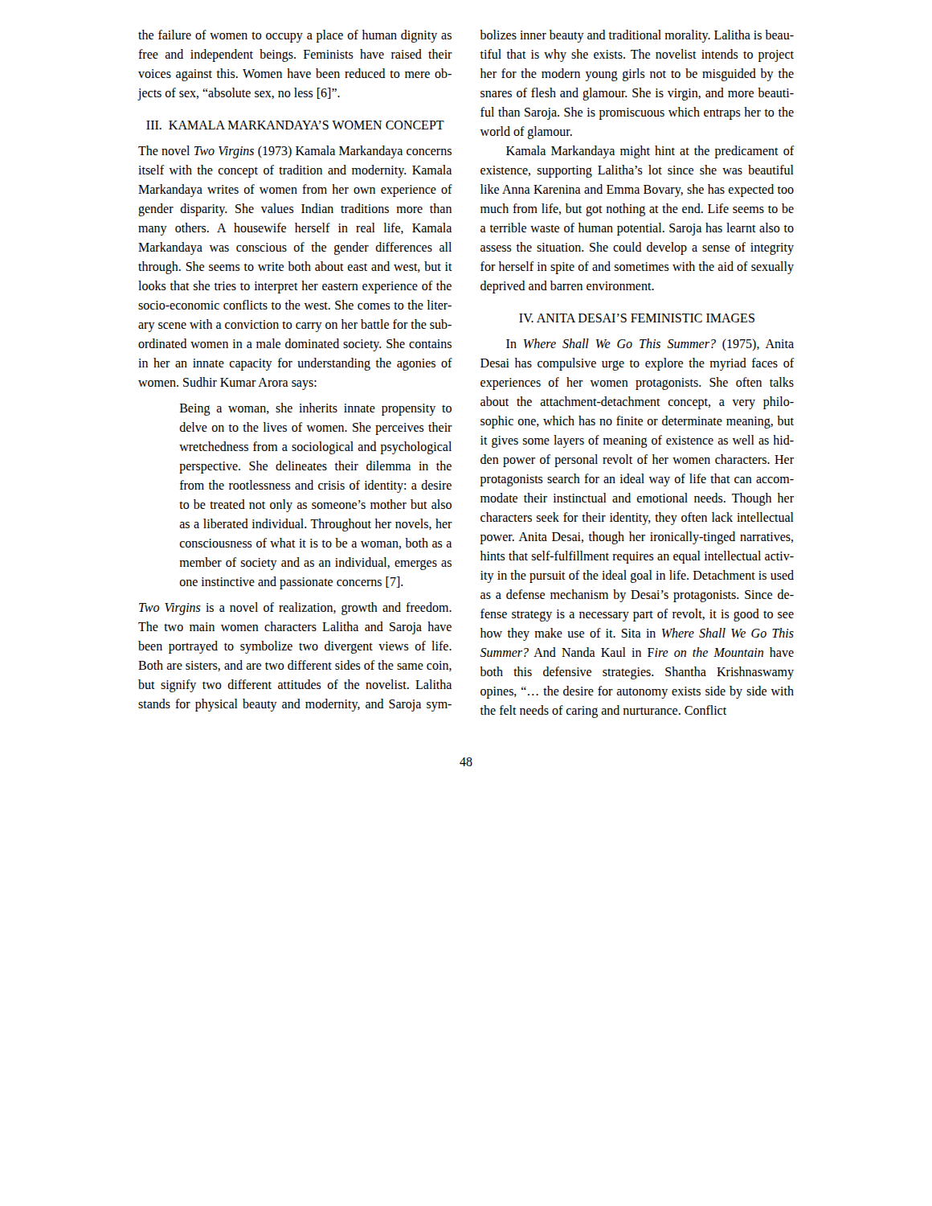the failure of women to occupy a place of human dignity as free and independent beings. Feminists have raised their voices against this. Women have been reduced to mere objects of sex, “absolute sex, no less [6]”.
III. Kamala Markandaya’s Women Concept
The novel Two Virgins (1973) Kamala Markandaya concerns itself with the concept of tradition and modernity. Kamala Markandaya writes of women from her own experience of gender disparity. She values Indian traditions more than many others. A housewife herself in real life, Kamala Markandaya was conscious of the gender differences all through. She seems to write both about east and west, but it looks that she tries to interpret her eastern experience of the socio-economic conflicts to the west. She comes to the literary scene with a conviction to carry on her battle for the subordinated women in a male dominated society. She contains in her an innate capacity for understanding the agonies of women. Sudhir Kumar Arora says:
Being a woman, she inherits innate propensity to delve on to the lives of women. She perceives their wretchedness from a sociological and psychological perspective. She delineates their dilemma in the from the rootlessness and crisis of identity: a desire to be treated not only as someone’s mother but also as a liberated individual. Throughout her novels, her consciousness of what it is to be a woman, both as a member of society and as an individual, emerges as one instinctive and passionate concerns [7].
Two Virgins is a novel of realization, growth and freedom. The two main women characters Lalitha and Saroja have been portrayed to symbolize two divergent views of life. Both are sisters, and are two different sides of the same coin, but signify two different attitudes of the novelist. Lalitha stands for physical beauty and modernity, and Saroja symbolizes inner beauty and traditional morality. Lalitha is beautiful that is why she exists. The novelist intends to project her for the modern young girls not to be misguided by the snares of flesh and glamour. She is virgin, and more beautiful than Saroja. She is promiscuous which entraps her to the world of glamour.
Kamala Markandaya might hint at the predicament of existence, supporting Lalitha’s lot since she was beautiful like Anna Karenina and Emma Bovary, she has expected too much from life, but got nothing at the end. Life seems to be a terrible waste of human potential. Saroja has learnt also to assess the situation. She could develop a sense of integrity for herself in spite of and sometimes with the aid of sexually deprived and barren environment.
IV. Anita Desai’s Feministic Images
In Where Shall We Go This Summer? (1975), Anita Desai has compulsive urge to explore the myriad faces of experiences of her women protagonists. She often talks about the attachment-detachment concept, a very philosophic one, which has no finite or determinate meaning, but it gives some layers of meaning of existence as well as hidden power of personal revolt of her women characters. Her protagonists search for an ideal way of life that can accommodate their instinctual and emotional needs. Though her characters seek for their identity, they often lack intellectual power. Anita Desai, though her ironically-tinged narratives, hints that self-fulfillment requires an equal intellectual activity in the pursuit of the ideal goal in life. Detachment is used as a defense mechanism by Desai’s protagonists. Since defense strategy is a necessary part of revolt, it is good to see how they make use of it. Sita in Where Shall We Go This Summer? And Nanda Kaul in Fire on the Mountain have both this defensive strategies. Shantha Krishnaswamy opines, “… the desire for autonomy exists side by side with the felt needs of caring and nurturance. Conflict
48